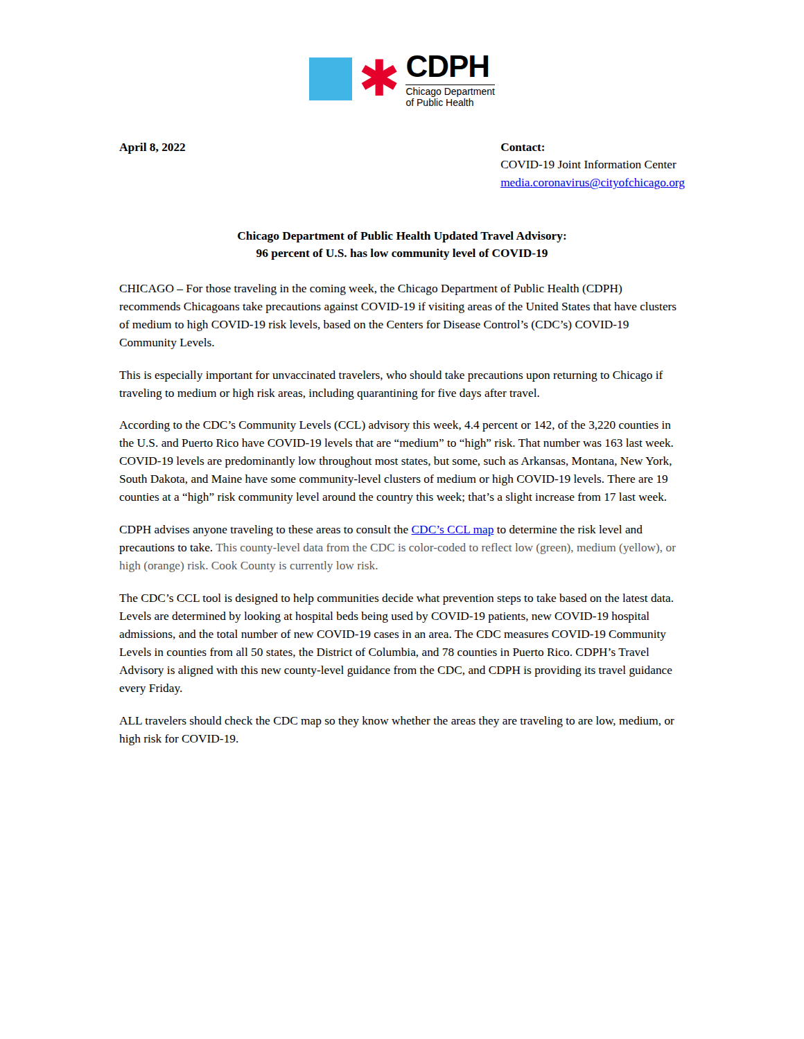✱ CDPH Chicago Department
of Public Health
April 8, 2022
Contact: COVID-19 Joint Information Center
media.coronavirus@cityofchicago.org
Chicago Department of Public Health Updated Travel Advisory:
96 percent of U.S. has low community level of COVID-19
CHICAGO – For those traveling in the coming week, the Chicago Department of Public Health (CDPH) recommends Chicagoans take precautions against COVID-19 if visiting areas of the United States that have clusters of medium to high COVID-19 risk levels, based on the Centers for Disease Control’s (CDC’s) COVID-19 Community Levels.
This is especially important for unvaccinated travelers, who should take precautions upon returning to Chicago if traveling to medium or high risk areas, including quarantining for five days after travel.
According to the CDC’s Community Levels (CCL) advisory this week, 4.4 percent or 142, of the 3,220 counties in the U.S. and Puerto Rico have COVID-19 levels that are “medium” to “high” risk. That number was 163 last week. COVID-19 levels are predominantly low throughout most states, but some, such as Arkansas, Montana, New York, South Dakota, and Maine have some community-level clusters of medium or high COVID-19 levels. There are 19 counties at a “high” risk community level around the country this week; that’s a slight increase from 17 last week.
CDPH advises anyone traveling to these areas to consult the CDC’s CCL map to determine the risk level and precautions to take. This county-level data from the CDC is color-coded to reflect low (green), medium (yellow), or high (orange) risk. Cook County is currently low risk.
The CDC’s CCL tool is designed to help communities decide what prevention steps to take based on the latest data. Levels are determined by looking at hospital beds being used by COVID-19 patients, new COVID-19 hospital admissions, and the total number of new COVID-19 cases in an area. The CDC measures COVID-19 Community Levels in counties from all 50 states, the District of Columbia, and 78 counties in Puerto Rico. CDPH’s Travel Advisory is aligned with this new county-level guidance from the CDC, and CDPH is providing its travel guidance every Friday.
ALL travelers should check the CDC map so they know whether the areas they are traveling to are low, medium, or high risk for COVID-19.